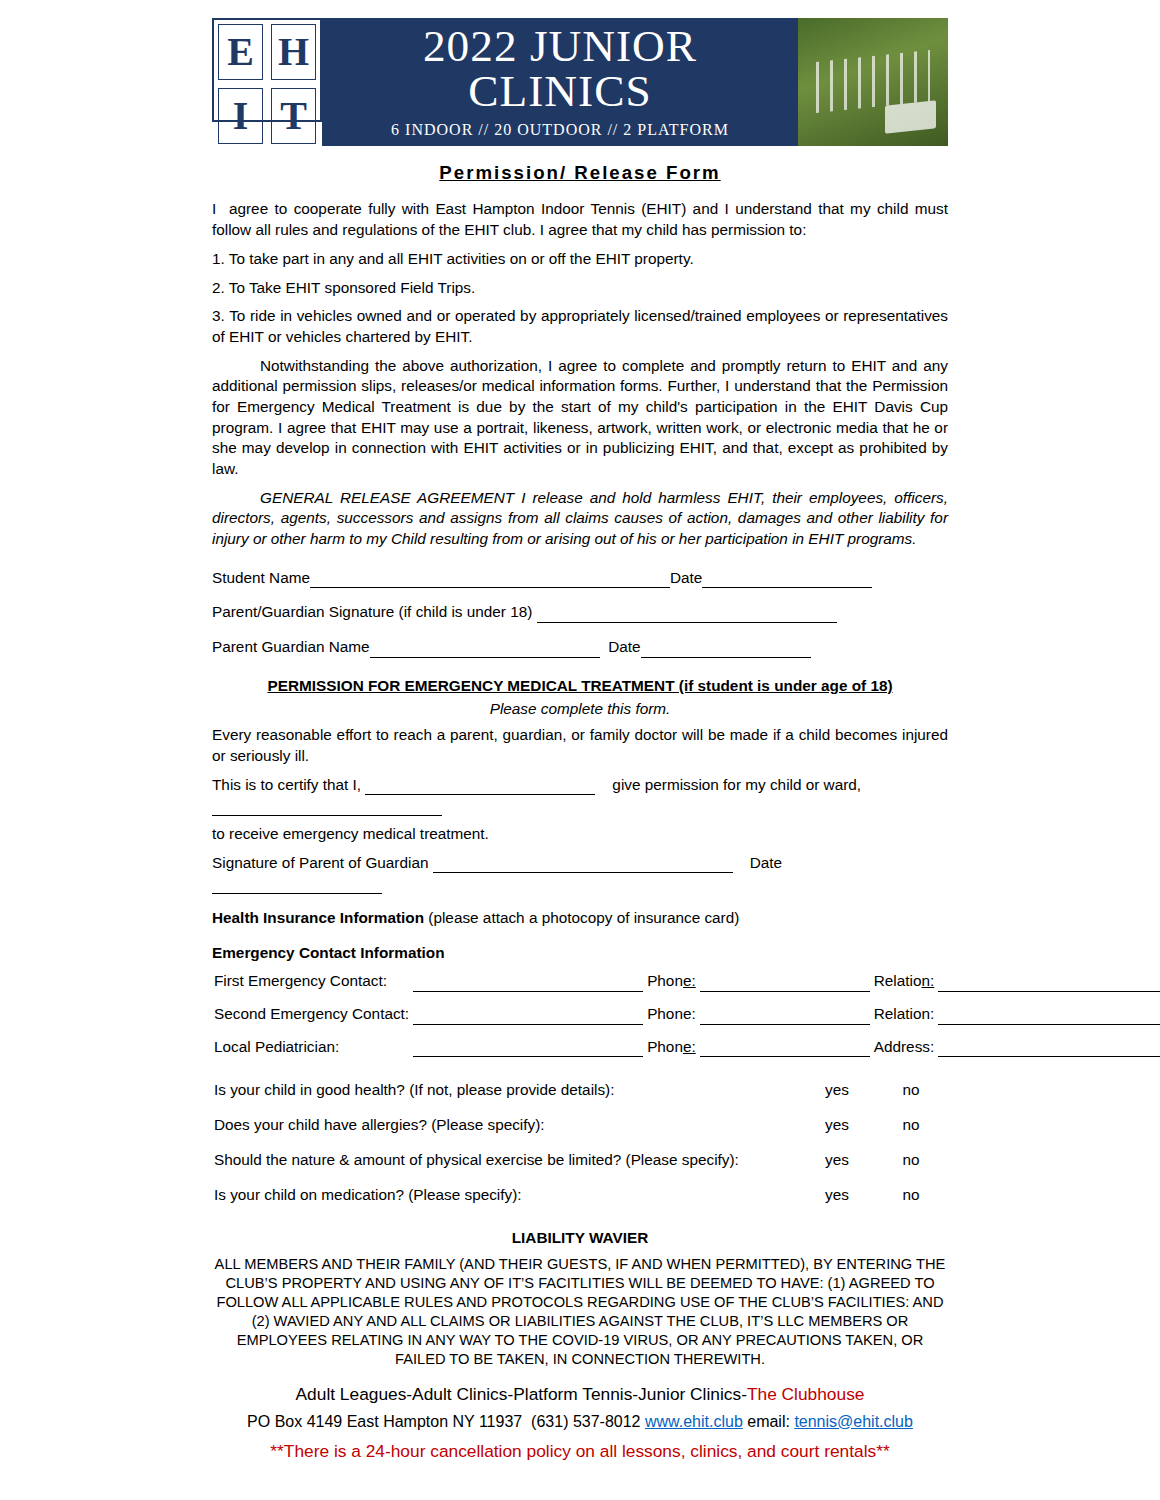EHIT
2022 Junior Clinics
6 Indoor // 20 Outdoor // 2 Platform
Permission/ Release Form
I agree to cooperate fully with East Hampton Indoor Tennis (EHIT) and I understand that my child must follow all rules and regulations of the EHIT club. I agree that my child has permission to:
1. To take part in any and all EHIT activities on or off the EHIT property.
2. To Take EHIT sponsored Field Trips.
3. To ride in vehicles owned and or operated by appropriately licensed/trained employees or representatives of EHIT or vehicles chartered by EHIT.
Notwithstanding the above authorization, I agree to complete and promptly return to EHIT and any additional permission slips, releases/or medical information forms. Further, I understand that the Permission for Emergency Medical Treatment is due by the start of my child's participation in the EHIT Davis Cup program. I agree that EHIT may use a portrait, likeness, artwork, written work, or electronic media that he or she may develop in connection with EHIT activities or in publicizing EHIT, and that, except as prohibited by law.
GENERAL RELEASE AGREEMENT I release and hold harmless EHIT, their employees, officers, directors, agents, successors and assigns from all claims causes of action, damages and other liability for injury or other harm to my Child resulting from or arising out of his or her participation in EHIT programs.
Student Name Date
Parent/Guardian Signature (if child is under 18)
Parent Guardian Name Date
PERMISSION FOR EMERGENCY MEDICAL TREATMENT (if student is under age of 18)
Please complete this form.
Every reasonable effort to reach a parent, guardian, or family doctor will be made if a child becomes injured or seriously ill.
This is to certify that I, give permission for my child or ward,
to receive emergency medical treatment.
Signature of Parent of Guardian Date
Health Insurance Information (please attach a photocopy of insurance card)
Emergency Contact Information
| First Emergency Contact: | | Phon e: | | Relatio n: | |
| Second Emergency Contact: | | Phone: | | Relation: | |
| Local Pediatrician: | | Phon e: | | Address: | |
| Is your child in good health? (If not, please provide details): | yes | no |
| Does your child have allergies? (Please specify): | yes | no |
| Should the nature & amount of physical exercise be limited? (Please specify): | yes | no |
| Is your child on medication? (Please specify): | yes | no |
LIABILITY WAVIER
All members and their family (and their guests, if and when permitted), by entering the club’s property and using any of it’s facitlities will be deemed to have: (1) agreed to follow all applicable rules and protocols regarding use of the club’s facilities: and (2) wavied any and all claims or liabilities against the club, it’s LLC members or employees relating in any way to the COVID-19 virus, or any precautions taken, or failed to be taken, in connection therewith.
Adult Leagues-Adult Clinics-Platform Tennis-Junior Clinics-The Clubhouse
PO Box 4149 East Hampton NY 11937 (631) 537-8012 www.ehit.club email: tennis@ehit.club
**There is a 24-hour cancellation policy on all lessons, clinics, and court rentals**